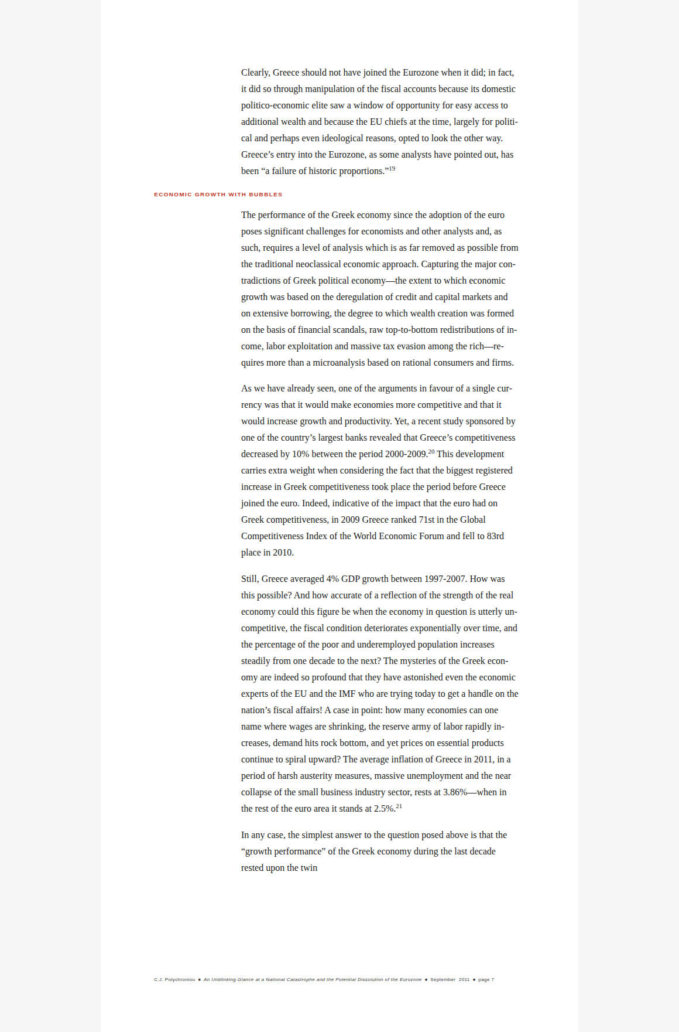Clearly, Greece should not have joined the Eurozone when it did; in fact, it did so through manipulation of the fiscal accounts because its domestic politico-economic elite saw a window of opportunity for easy access to additional wealth and because the EU chiefs at the time, largely for political and perhaps even ideological reasons, opted to look the other way. Greece’s entry into the Eurozone, as some analysts have pointed out, has been “a failure of historic proportions.”19
Economic Growth with Bubbles
The performance of the Greek economy since the adoption of the euro poses significant challenges for economists and other analysts and, as such, requires a level of analysis which is as far removed as possible from the traditional neoclassical economic approach. Capturing the major contradictions of Greek political economy—the extent to which economic growth was based on the deregulation of credit and capital markets and on extensive borrowing, the degree to which wealth creation was formed on the basis of financial scandals, raw top-to-bottom redistributions of income, labor exploitation and massive tax evasion among the rich—requires more than a microanalysis based on rational consumers and firms.
As we have already seen, one of the arguments in favour of a single currency was that it would make economies more competitive and that it would increase growth and productivity. Yet, a recent study sponsored by one of the country’s largest banks revealed that Greece’s competitiveness decreased by 10% between the period 2000-2009.20 This development carries extra weight when considering the fact that the biggest registered increase in Greek competitiveness took place the period before Greece joined the euro. Indeed, indicative of the impact that the euro had on Greek competitiveness, in 2009 Greece ranked 71st in the Global Competitiveness Index of the World Economic Forum and fell to 83rd place in 2010.
Still, Greece averaged 4% GDP growth between 1997-2007. How was this possible? And how accurate of a reflection of the strength of the real economy could this figure be when the economy in question is utterly uncompetitive, the fiscal condition deteriorates exponentially over time, and the percentage of the poor and underemployed population increases steadily from one decade to the next? The mysteries of the Greek economy are indeed so profound that they have astonished even the economic experts of the EU and the IMF who are trying today to get a handle on the nation’s fiscal affairs! A case in point: how many economies can one name where wages are shrinking, the reserve army of labor rapidly increases, demand hits rock bottom, and yet prices on essential products continue to spiral upward? The average inflation of Greece in 2011, in a period of harsh austerity measures, massive unemployment and the near collapse of the small business industry sector, rests at 3.86%—when in the rest of the euro area it stands at 2.5%.21
In any case, the simplest answer to the question posed above is that the “growth performance” of the Greek economy during the last decade rested upon the twin
C.J. Polychroniou ■ An Unblinking Glance at a National Catastrophe and the Potential Dissolution of the Eurozone ■ September 2011 ■ page 7